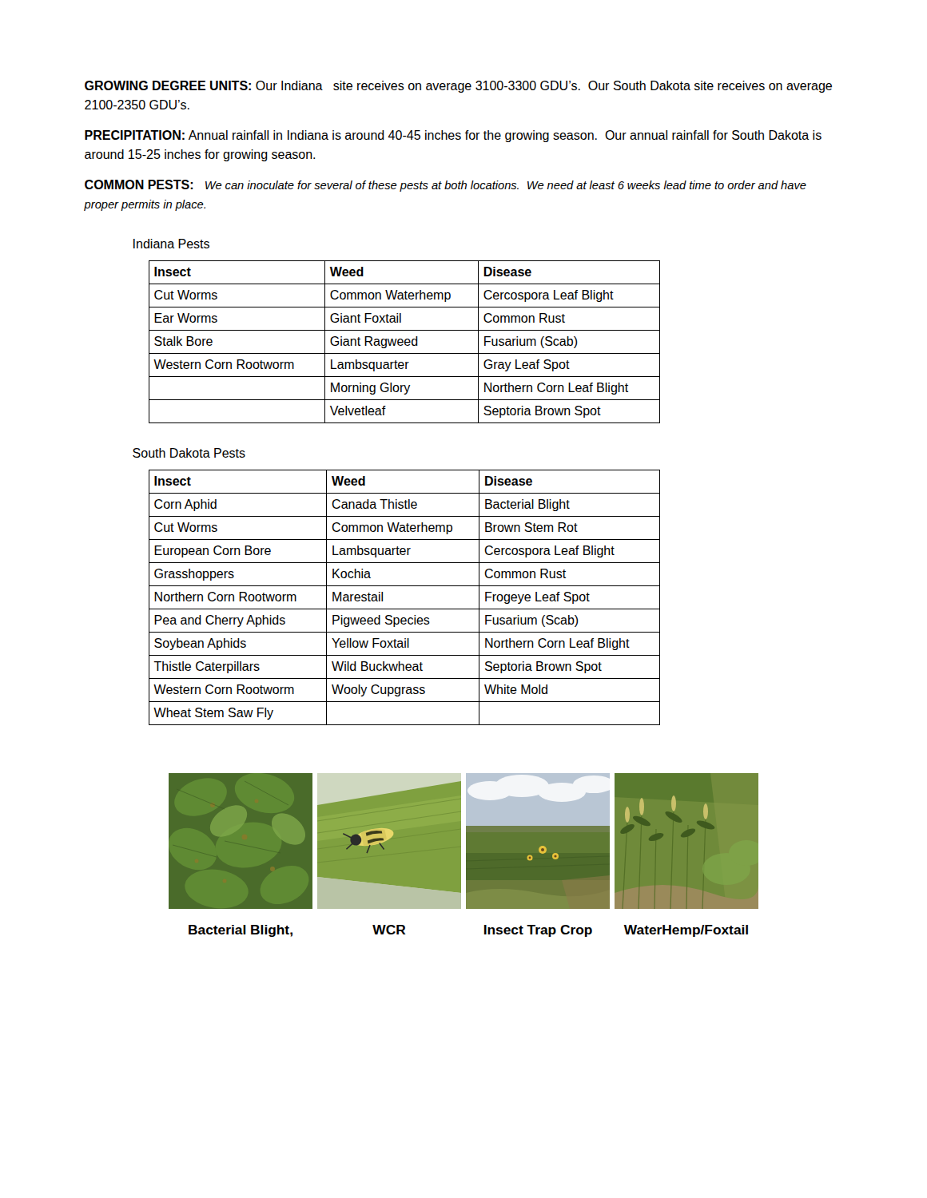GROWING DEGREE UNITS: Our Indiana site receives on average 3100-3300 GDU’s. Our South Dakota site receives on average 2100-2350 GDU’s.
PRECIPITATION: Annual rainfall in Indiana is around 40-45 inches for the growing season. Our annual rainfall for South Dakota is around 15-25 inches for growing season.
COMMON PESTS: We can inoculate for several of these pests at both locations. We need at least 6 weeks lead time to order and have proper permits in place.
Indiana Pests
| Insect | Weed | Disease |
| --- | --- | --- |
| Cut Worms | Common Waterhemp | Cercospora Leaf Blight |
| Ear Worms | Giant Foxtail | Common Rust |
| Stalk Bore | Giant Ragweed | Fusarium (Scab) |
| Western Corn Rootworm | Lambsquarter | Gray Leaf Spot |
| | Morning Glory | Northern Corn Leaf Blight |
| | Velvetleaf | Septoria Brown Spot |
South Dakota Pests
| Insect | Weed | Disease |
| --- | --- | --- |
| Corn Aphid | Canada Thistle | Bacterial Blight |
| Cut Worms | Common Waterhemp | Brown Stem Rot |
| European Corn Bore | Lambsquarter | Cercospora Leaf Blight |
| Grasshoppers | Kochia | Common Rust |
| Northern Corn Rootworm | Marestail | Frogeye Leaf Spot |
| Pea and Cherry Aphids | Pigweed Species | Fusarium (Scab) |
| Soybean Aphids | Yellow Foxtail | Northern Corn Leaf Blight |
| Thistle Caterpillars | Wild Buckwheat | Septoria Brown Spot |
| Western Corn Rootworm | Wooly Cupgrass | White Mold |
| Wheat Stem Saw Fly | | |
Bacterial Blight,
WCR
Insect Trap Crop
WaterHemp/Foxtail